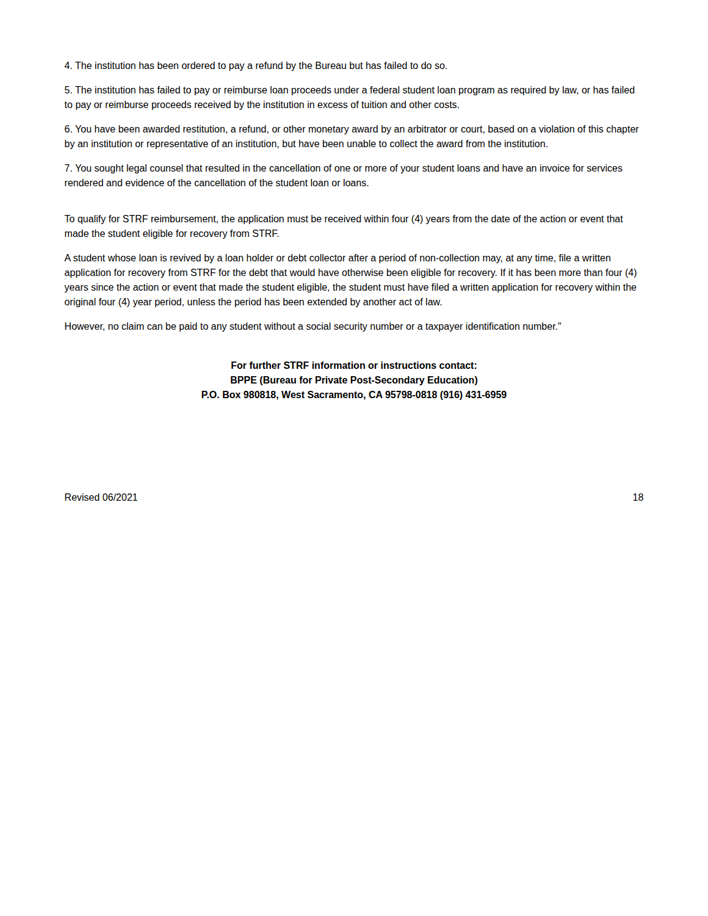4. The institution has been ordered to pay a refund by the Bureau but has failed to do so.
5. The institution has failed to pay or reimburse loan proceeds under a federal student loan program as required by law, or has failed to pay or reimburse proceeds received by the institution in excess of tuition and other costs.
6. You have been awarded restitution, a refund, or other monetary award by an arbitrator or court, based on a violation of this chapter by an institution or representative of an institution, but have been unable to collect the award from the institution.
7. You sought legal counsel that resulted in the cancellation of one or more of your student loans and have an invoice for services rendered and evidence of the cancellation of the student loan or loans.
To qualify for STRF reimbursement, the application must be received within four (4) years from the date of the action or event that made the student eligible for recovery from STRF.
A student whose loan is revived by a loan holder or debt collector after a period of non-collection may, at any time, file a written application for recovery from STRF for the debt that would have otherwise been eligible for recovery. If it has been more than four (4) years since the action or event that made the student eligible, the student must have filed a written application for recovery within the original four (4) year period, unless the period has been extended by another act of law.
However, no claim can be paid to any student without a social security number or a taxpayer identification number."
For further STRF information or instructions contact:
BPPE (Bureau for Private Post-Secondary Education)
P.O. Box 980818, West Sacramento, CA 95798-0818 (916) 431-6959
Revised 06/2021 18